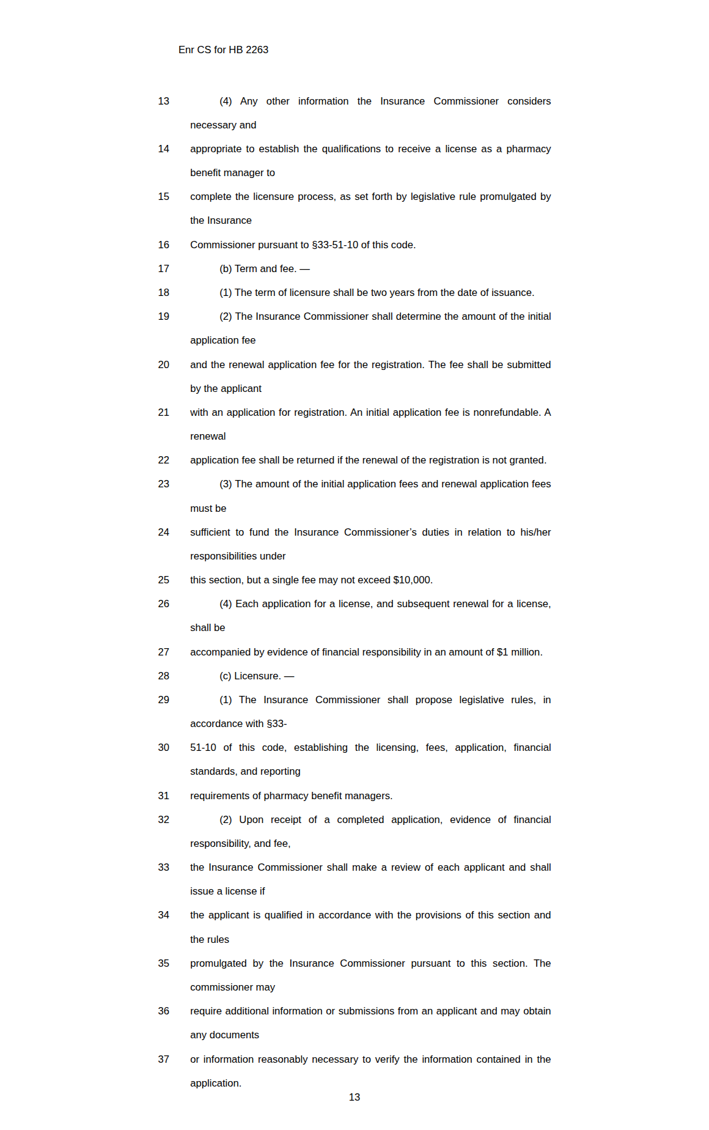Enr CS for HB 2263
| 13 | (4) Any other information the Insurance Commissioner considers necessary and |
| 14 | appropriate to establish the qualifications to receive a license as a pharmacy benefit manager to |
| 15 | complete the licensure process, as set forth by legislative rule promulgated by the Insurance |
| 16 | Commissioner pursuant to §33-51-10 of this code. |
| 17 | (b) Term and fee. — |
| 18 | (1) The term of licensure shall be two years from the date of issuance. |
| 19 | (2) The Insurance Commissioner shall determine the amount of the initial application fee |
| 20 | and the renewal application fee for the registration. The fee shall be submitted by the applicant |
| 21 | with an application for registration. An initial application fee is nonrefundable. A renewal |
| 22 | application fee shall be returned if the renewal of the registration is not granted. |
| 23 | (3) The amount of the initial application fees and renewal application fees must be |
| 24 | sufficient to fund the Insurance Commissioner’s duties in relation to his/her responsibilities under |
| 25 | this section, but a single fee may not exceed $10,000. |
| 26 | (4) Each application for a license, and subsequent renewal for a license, shall be |
| 27 | accompanied by evidence of financial responsibility in an amount of $1 million. |
| 28 | (c) Licensure. — |
| 29 | (1) The Insurance Commissioner shall propose legislative rules, in accordance with §33- |
| 30 | 51-10 of this code, establishing the licensing, fees, application, financial standards, and reporting |
| 31 | requirements of pharmacy benefit managers. |
| 32 | (2) Upon receipt of a completed application, evidence of financial responsibility, and fee, |
| 33 | the Insurance Commissioner shall make a review of each applicant and shall issue a license if |
| 34 | the applicant is qualified in accordance with the provisions of this section and the rules |
| 35 | promulgated by the Insurance Commissioner pursuant to this section. The commissioner may |
| 36 | require additional information or submissions from an applicant and may obtain any documents |
| 37 | or information reasonably necessary to verify the information contained in the application. |
13